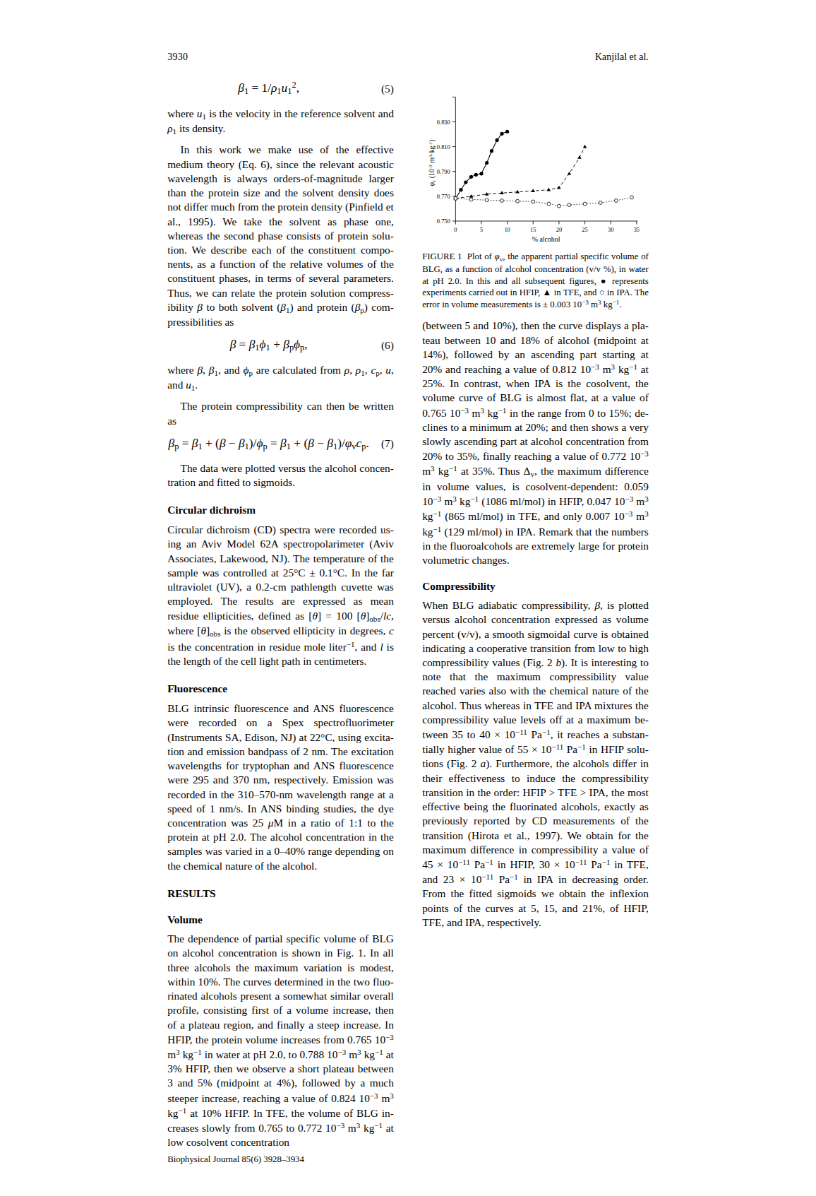3930
Kanjilal et al.
β1 = 1/ρ1u12,
(5)
where u1 is the velocity in the reference solvent and ρ1 its density.
In this work we make use of the effective medium theory (Eq. 6), since the relevant acoustic wavelength is always orders-of-magnitude larger than the protein size and the solvent density does not differ much from the protein density (Pinfield et al., 1995). We take the solvent as phase one, whereas the second phase consists of protein solution. We describe each of the constituent components, as a function of the relative volumes of the constituent phases, in terms of several parameters. Thus, we can relate the protein solution compressibility β to both solvent (β1) and protein (βp) compressibilities as
β = β1ϕ1 + βpϕp,
(6)
where β, β1, and ϕp are calculated from ρ, ρ1, cp, u, and u1.
The protein compressibility can then be written as
βp = β1 + (β − β1)/ϕp = β1 + (β − β1)/φvcp.
(7)
The data were plotted versus the alcohol concentration and fitted to sigmoids.
Circular dichroism
Circular dichroism (CD) spectra were recorded using an Aviv Model 62A spectropolarimeter (Aviv Associates, Lakewood, NJ). The temperature of the sample was controlled at 25°C ± 0.1°C. In the far ultraviolet (UV), a 0.2-cm pathlength cuvette was employed. The results are expressed as mean residue ellipticities, defined as [θ] = 100 [θ]obs/lc, where [θ]obs is the observed ellipticity in degrees, c is the concentration in residue mole liter−1, and l is the length of the cell light path in centimeters.
Fluorescence
BLG intrinsic fluorescence and ANS fluorescence were recorded on a Spex spectrofluorimeter (Instruments SA, Edison, NJ) at 22°C, using excitation and emission bandpass of 2 nm. The excitation wavelengths for tryptophan and ANS fluorescence were 295 and 370 nm, respectively. Emission was recorded in the 310–570-nm wavelength range at a speed of 1 nm/s. In ANS binding studies, the dye concentration was 25 μ M in a ratio of 1:1 to the protein at pH 2.0. The alcohol concentration in the samples was varied in a 0–40% range depending on the chemical nature of the alcohol.
RESULTS
Volume
The dependence of partial specific volume of BLG on alcohol concentration is shown in Fig. 1. In all three alcohols the maximum variation is modest, within 10%. The curves determined in the two fluorinated alcohols present a somewhat similar overall profile, consisting first of a volume increase, then of a plateau region, and finally a steep increase. In HFIP, the protein volume increases from 0.765 10−3 m3 kg−1 in water at pH 2.0, to 0.788 10−3 m3 kg−1 at 3% HFIP, then we observe a short plateau between 3 and 5% (midpoint at 4%), followed by a much steeper increase, reaching a value of 0.824 10−3 m3 kg−1 at 10% HFIP. In TFE, the volume of BLG increases slowly from 0.765 to 0.772 10−3 m3 kg−1 at low cosolvent concentration
0.750 0.770 0.790 0.810 0.830 0 5 10 15 20 25 30 35 % alcohol φv (10-3 m3·kg-1)
FIGURE 1 Plot of φv, the apparent partial specific volume of BLG, as a function of alcohol concentration (v/v %), in water at pH 2.0. In this and all subsequent figures, ● represents experiments carried out in HFIP, ▲ in TFE, and ○ in IPA. The error in volume measurements is ± 0.003 10−3 m3 kg−1.
(between 5 and 10%), then the curve displays a plateau between 10 and 18% of alcohol (midpoint at 14%), followed by an ascending part starting at 20% and reaching a value of 0.812 10−3 m3 kg−1 at 25%. In contrast, when IPA is the cosolvent, the volume curve of BLG is almost flat, at a value of 0.765 10−3 m3 kg−1 in the range from 0 to 15%; declines to a minimum at 20%; and then shows a very slowly ascending part at alcohol concentration from 20% to 35%, finally reaching a value of 0.772 10−3 m3 kg−1 at 35%. Thus Δv, the maximum difference in volume values, is cosolvent-dependent: 0.059 10−3 m3 kg−1 (1086 ml/mol) in HFIP, 0.047 10−3 m3 kg−1 (865 ml/mol) in TFE, and only 0.007 10−3 m3 kg−1 (129 ml/mol) in IPA. Remark that the numbers in the fluoroalcohols are extremely large for protein volumetric changes.
Compressibility
When BLG adiabatic compressibility, β, is plotted versus alcohol concentration expressed as volume percent (v/v), a smooth sigmoidal curve is obtained indicating a cooperative transition from low to high compressibility values (Fig. 2 b). It is interesting to note that the maximum compressibility value reached varies also with the chemical nature of the alcohol. Thus whereas in TFE and IPA mixtures the compressibility value levels off at a maximum between 35 to 40 × 10−11 Pa−1, it reaches a substantially higher value of 55 × 10−11 Pa−1 in HFIP solutions (Fig. 2 a). Furthermore, the alcohols differ in their effectiveness to induce the compressibility transition in the order: HFIP > TFE > IPA, the most effective being the fluorinated alcohols, exactly as previously reported by CD measurements of the transition (Hirota et al., 1997). We obtain for the maximum difference in compressibility a value of 45 × 10−11 Pa−1 in HFIP, 30 × 10−11 Pa−1 in TFE, and 23 × 10−11 Pa−1 in IPA in decreasing order. From the fitted sigmoids we obtain the inflexion points of the curves at 5, 15, and 21%, of HFIP, TFE, and IPA, respectively.
Biophysical Journal 85(6) 3928–3934